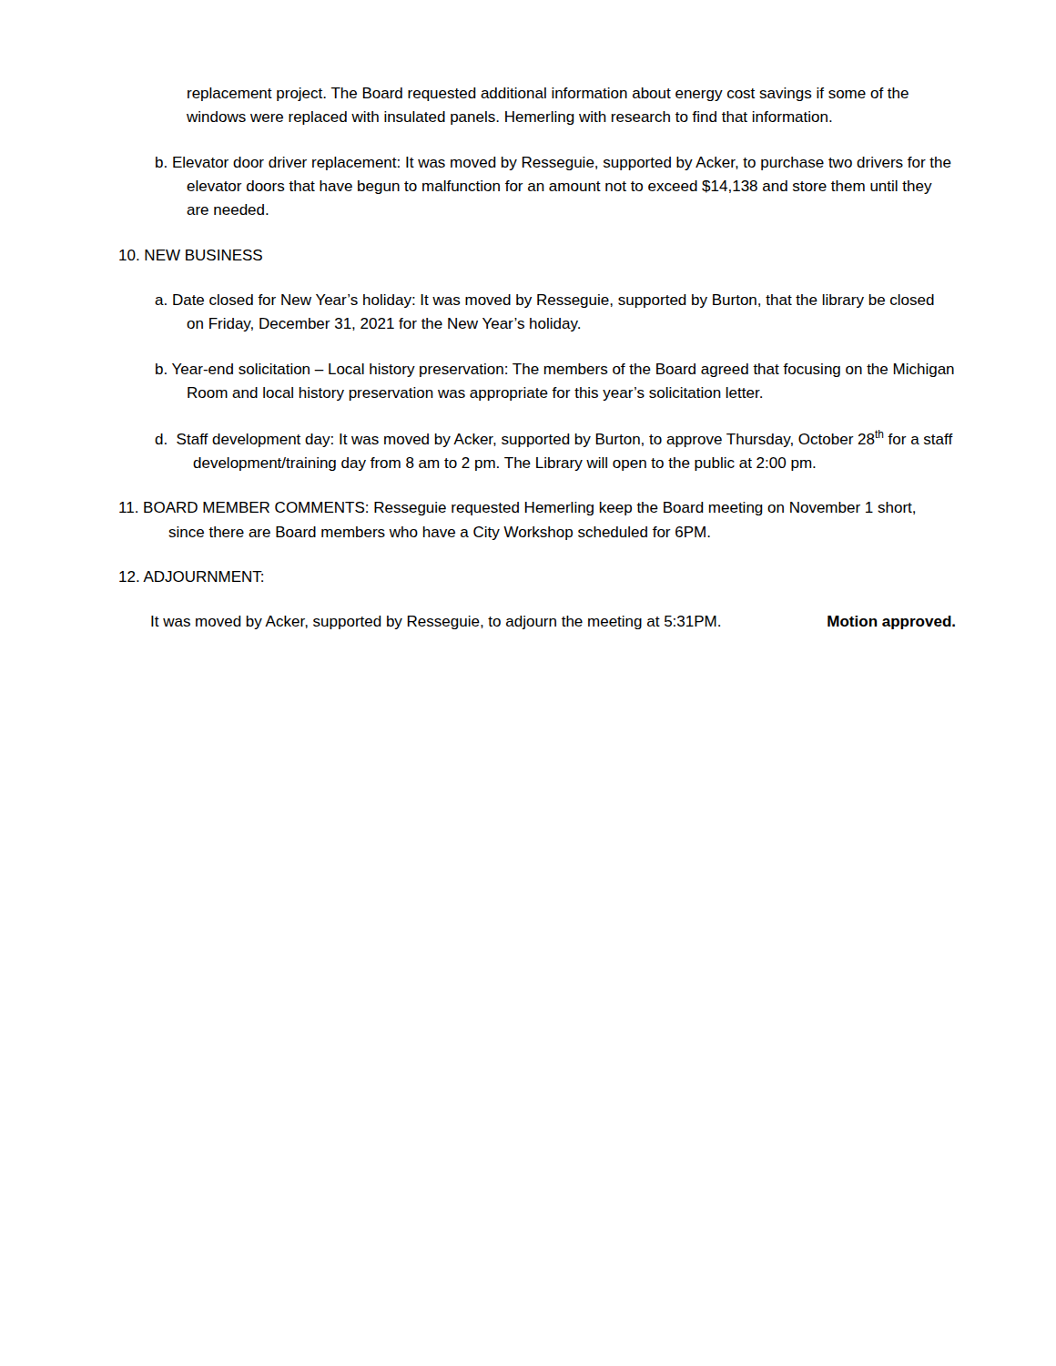replacement project. The Board requested additional information about energy cost savings if some of the windows were replaced with insulated panels. Hemerling with research to find that information.
b. Elevator door driver replacement: It was moved by Resseguie, supported by Acker, to purchase two drivers for the elevator doors that have begun to malfunction for an amount not to exceed $14,138 and store them until they are needed.
10. NEW BUSINESS
a. Date closed for New Year’s holiday: It was moved by Resseguie, supported by Burton, that the library be closed on Friday, December 31, 2021 for the New Year’s holiday.
b. Year-end solicitation – Local history preservation: The members of the Board agreed that focusing on the Michigan Room and local history preservation was appropriate for this year’s solicitation letter.
d. Staff development day: It was moved by Acker, supported by Burton, to approve Thursday, October 28th for a staff development/training day from 8 am to 2 pm. The Library will open to the public at 2:00 pm.
11. BOARD MEMBER COMMENTS: Resseguie requested Hemerling keep the Board meeting on November 1 short, since there are Board members who have a City Workshop scheduled for 6PM.
12. ADJOURNMENT:
It was moved by Acker, supported by Resseguie, to adjourn the meeting at 5:31PM. Motion approved.